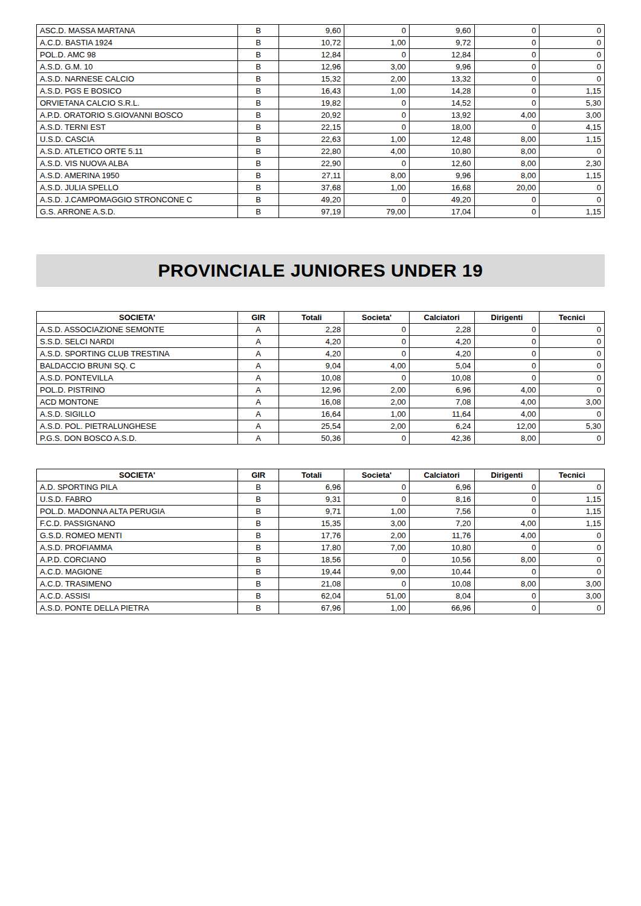| ASC.D. MASSA MARTANA | B | 9,60 | 0 | 9,60 | 0 | 0 |
| A.C.D. BASTIA 1924 | B | 10,72 | 1,00 | 9,72 | 0 | 0 |
| POL.D. AMC 98 | B | 12,84 | 0 | 12,84 | 0 | 0 |
| A.S.D. G.M. 10 | B | 12,96 | 3,00 | 9,96 | 0 | 0 |
| A.S.D. NARNESE CALCIO | B | 15,32 | 2,00 | 13,32 | 0 | 0 |
| A.S.D. PGS E BOSICO | B | 16,43 | 1,00 | 14,28 | 0 | 1,15 |
| ORVIETANA CALCIO S.R.L. | B | 19,82 | 0 | 14,52 | 0 | 5,30 |
| A.P.D. ORATORIO S.GIOVANNI BOSCO | B | 20,92 | 0 | 13,92 | 4,00 | 3,00 |
| A.S.D. TERNI EST | B | 22,15 | 0 | 18,00 | 0 | 4,15 |
| U.S.D. CASCIA | B | 22,63 | 1,00 | 12,48 | 8,00 | 1,15 |
| A.S.D. ATLETICO ORTE 5.11 | B | 22,80 | 4,00 | 10,80 | 8,00 | 0 |
| A.S.D. VIS NUOVA ALBA | B | 22,90 | 0 | 12,60 | 8,00 | 2,30 |
| A.S.D. AMERINA 1950 | B | 27,11 | 8,00 | 9,96 | 8,00 | 1,15 |
| A.S.D. JULIA SPELLO | B | 37,68 | 1,00 | 16,68 | 20,00 | 0 |
| A.S.D. J.CAMPOMAGGIO STRONCONE C | B | 49,20 | 0 | 49,20 | 0 | 0 |
| G.S. ARRONE A.S.D. | B | 97,19 | 79,00 | 17,04 | 0 | 1,15 |
PROVINCIALE JUNIORES UNDER 19
| SOCIETA' | GIR | Totali | Societa' | Calciatori | Dirigenti | Tecnici |
| --- | --- | --- | --- | --- | --- | --- |
| A.S.D. ASSOCIAZIONE SEMONTE | A | 2,28 | 0 | 2,28 | 0 | 0 |
| S.S.D. SELCI NARDI | A | 4,20 | 0 | 4,20 | 0 | 0 |
| A.S.D. SPORTING CLUB TRESTINA | A | 4,20 | 0 | 4,20 | 0 | 0 |
| BALDACCIO BRUNI SQ. C | A | 9,04 | 4,00 | 5,04 | 0 | 0 |
| A.S.D. PONTEVILLA | A | 10,08 | 0 | 10,08 | 0 | 0 |
| POL.D. PISTRINO | A | 12,96 | 2,00 | 6,96 | 4,00 | 0 |
| ACD MONTONE | A | 16,08 | 2,00 | 7,08 | 4,00 | 3,00 |
| A.S.D. SIGILLO | A | 16,64 | 1,00 | 11,64 | 4,00 | 0 |
| A.S.D. POL. PIETRALUNGHESE | A | 25,54 | 2,00 | 6,24 | 12,00 | 5,30 |
| P.G.S. DON BOSCO A.S.D. | A | 50,36 | 0 | 42,36 | 8,00 | 0 |
| SOCIETA' | GIR | Totali | Societa' | Calciatori | Dirigenti | Tecnici |
| --- | --- | --- | --- | --- | --- | --- |
| A.D. SPORTING PILA | B | 6,96 | 0 | 6,96 | 0 | 0 |
| U.S.D. FABRO | B | 9,31 | 0 | 8,16 | 0 | 1,15 |
| POL.D. MADONNA ALTA PERUGIA | B | 9,71 | 1,00 | 7,56 | 0 | 1,15 |
| F.C.D. PASSIGNANO | B | 15,35 | 3,00 | 7,20 | 4,00 | 1,15 |
| G.S.D. ROMEO MENTI | B | 17,76 | 2,00 | 11,76 | 4,00 | 0 |
| A.S.D. PROFIAMMA | B | 17,80 | 7,00 | 10,80 | 0 | 0 |
| A.P.D. CORCIANO | B | 18,56 | 0 | 10,56 | 8,00 | 0 |
| A.C.D. MAGIONE | B | 19,44 | 9,00 | 10,44 | 0 | 0 |
| A.C.D. TRASIMENO | B | 21,08 | 0 | 10,08 | 8,00 | 3,00 |
| A.C.D. ASSISI | B | 62,04 | 51,00 | 8,04 | 0 | 3,00 |
| A.S.D. PONTE DELLA PIETRA | B | 67,96 | 1,00 | 66,96 | 0 | 0 |